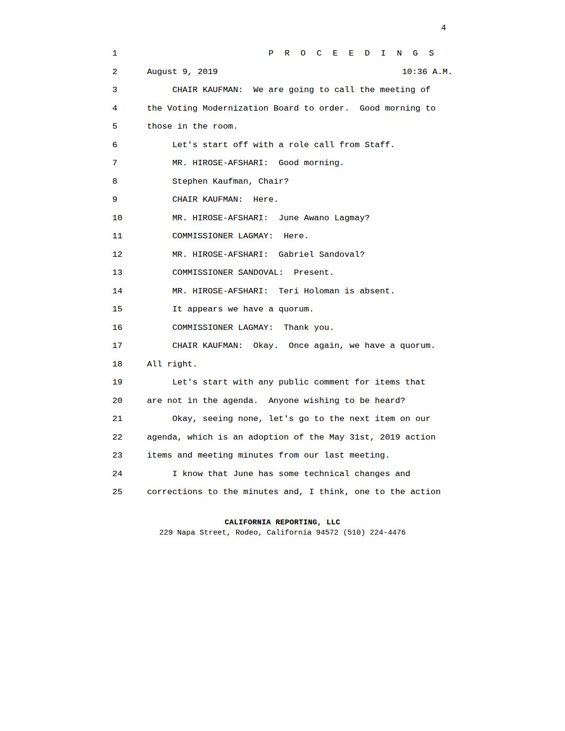4
| 1 | P R O C E E D I N G S |
| 2 | August 9, 2019 10:36 A.M. |
| 3 | CHAIR KAUFMAN: We are going to call the meeting of |
| 4 | the Voting Modernization Board to order. Good morning to |
| 5 | those in the room. |
| 6 | Let's start off with a role call from Staff. |
| 7 | MR. HIROSE-AFSHARI: Good morning. |
| 8 | Stephen Kaufman, Chair? |
| 9 | CHAIR KAUFMAN: Here. |
| 10 | MR. HIROSE-AFSHARI: June Awano Lagmay? |
| 11 | COMMISSIONER LAGMAY: Here. |
| 12 | MR. HIROSE-AFSHARI: Gabriel Sandoval? |
| 13 | COMMISSIONER SANDOVAL: Present. |
| 14 | MR. HIROSE-AFSHARI: Teri Holoman is absent. |
| 15 | It appears we have a quorum. |
| 16 | COMMISSIONER LAGMAY: Thank you. |
| 17 | CHAIR KAUFMAN: Okay. Once again, we have a quorum. |
| 18 | All right. |
| 19 | Let's start with any public comment for items that |
| 20 | are not in the agenda. Anyone wishing to be heard? |
| 21 | Okay, seeing none, let's go to the next item on our |
| 22 | agenda, which is an adoption of the May 31st, 2019 action |
| 23 | items and meeting minutes from our last meeting. |
| 24 | I know that June has some technical changes and |
| 25 | corrections to the minutes and, I think, one to the action |
CALIFORNIA REPORTING, LLC
229 Napa Street, Rodeo, California 94572 (510) 224-4476